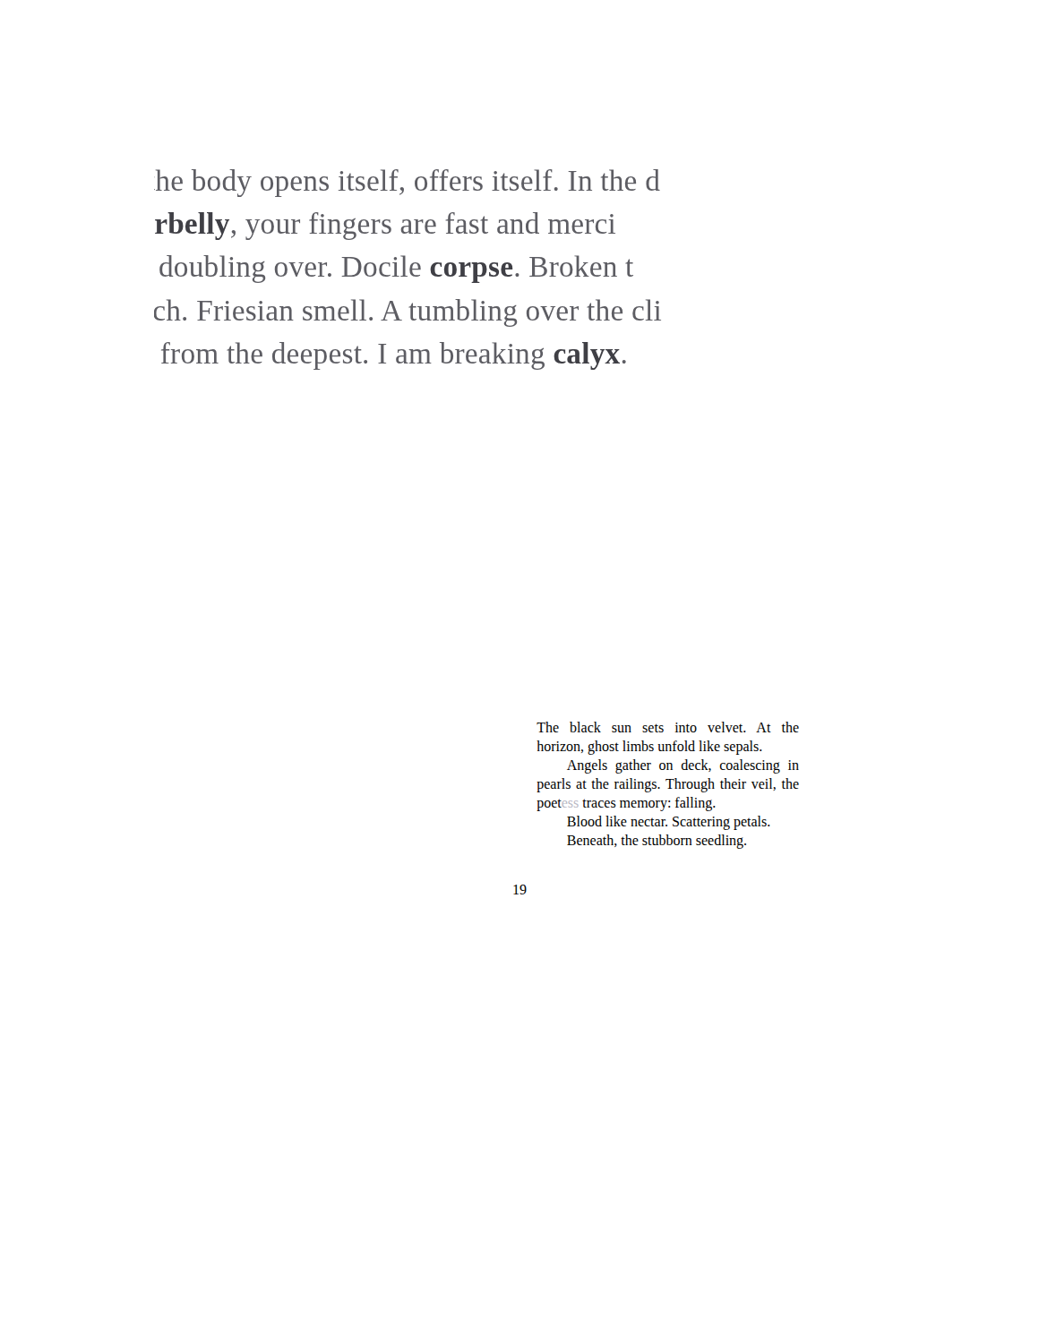d the body opens itself, offers itself. In the d
derbelly, your fingers are fast and merci
gs doubling over. Docile corpse. Broken t
anch. Friesian smell. A tumbling over the cli
ge from the deepest. I am breaking calyx.
The black sun sets into velvet. At the horizon, ghost limbs unfold like sepals.
Angels gather on deck, coalescing in pearls at the railings. Through their veil, the poetess traces memory: falling.
Blood like nectar. Scattering petals.
Beneath, the stubborn seedling.
19